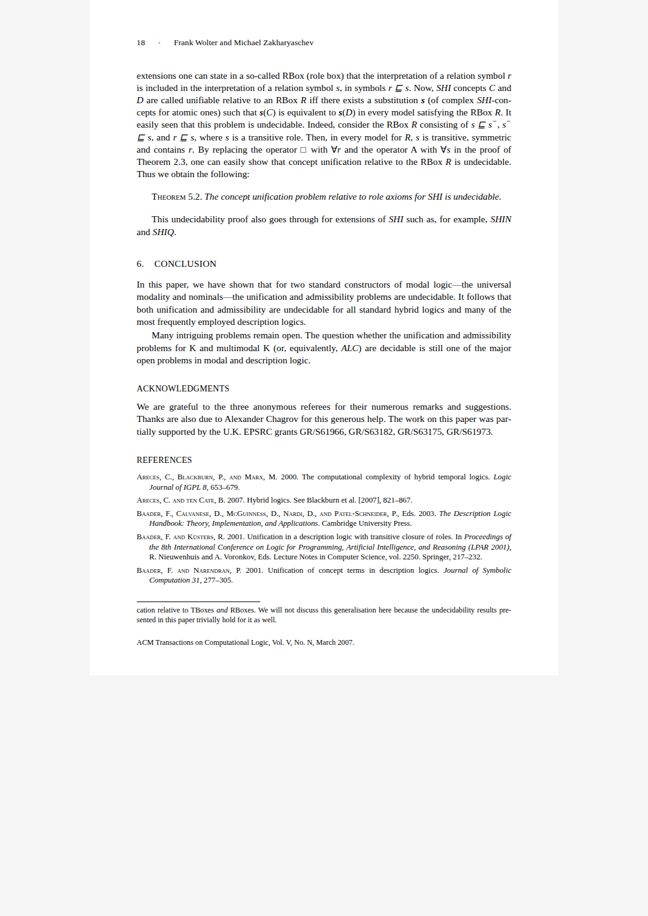18·Frank Wolter and Michael Zakharyaschev
extensions one can state in a so-called RBox (role box) that the interpretation of a relation symbol r is included in the interpretation of a relation symbol s, in symbols r ⊑ s. Now, SHI concepts C and D are called unifiable relative to an RBox R iff there exists a substitution s (of complex SHI-concepts for atomic ones) such that s(C) is equivalent to s(D) in every model satisfying the RBox R. It easily seen that this problem is undecidable. Indeed, consider the RBox R consisting of s ⊑ s−, s− ⊑ s, and r ⊑ s, where s is a transitive role. Then, in every model for R, s is transitive, symmetric and contains r. By replacing the operator □ with ∀r and the operator A with ∀s in the proof of Theorem 2.3, one can easily show that concept unification relative to the RBox R is undecidable. Thus we obtain the following:
Theorem 5.2. The concept unification problem relative to role axioms for SHI is undecidable.
This undecidability proof also goes through for extensions of SHI such as, for example, SHIN and SHIQ.
6. CONCLUSION
In this paper, we have shown that for two standard constructors of modal logic—the universal modality and nominals—the unification and admissibility problems are undecidable. It follows that both unification and admissibility are undecidable for all standard hybrid logics and many of the most frequently employed description logics.
Many intriguing problems remain open. The question whether the unification and admissibility problems for K and multimodal K (or, equivalently, ALC) are decidable is still one of the major open problems in modal and description logic.
ACKNOWLEDGMENTS
We are grateful to the three anonymous referees for their numerous remarks and suggestions. Thanks are also due to Alexander Chagrov for this generous help. The work on this paper was partially supported by the U.K. EPSRC grants GR/S61966, GR/S63182, GR/S63175, GR/S61973.
REFERENCES
Areces, C., Blackburn, P., and Marx, M. 2000. The computational complexity of hybrid temporal logics. Logic Journal of IGPL 8, 653–679.
Areces, C. and ten Cate, B. 2007. Hybrid logics. See Blackburn et al. [2007], 821–867.
Baader, F., Calvanese, D., McGuinness, D., Nardi, D., and Patel-Schneider, P., Eds. 2003. The Description Logic Handbook: Theory, Implementation, and Applications. Cambridge University Press.
Baader, F. and Küsters, R. 2001. Unification in a description logic with transitive closure of roles. In Proceedings of the 8th International Conference on Logic for Programming, Artificial Intelligence, and Reasoning (LPAR 2001), R. Nieuwenhuis and A. Voronkov, Eds. Lecture Notes in Computer Science, vol. 2250. Springer, 217–232.
Baader, F. and Narendran, P. 2001. Unification of concept terms in description logics. Journal of Symbolic Computation 31, 277–305.
cation relative to TBoxes and RBoxes. We will not discuss this generalisation here because the undecidability results presented in this paper trivially hold for it as well.
ACM Transactions on Computational Logic, Vol. V, No. N, March 2007.